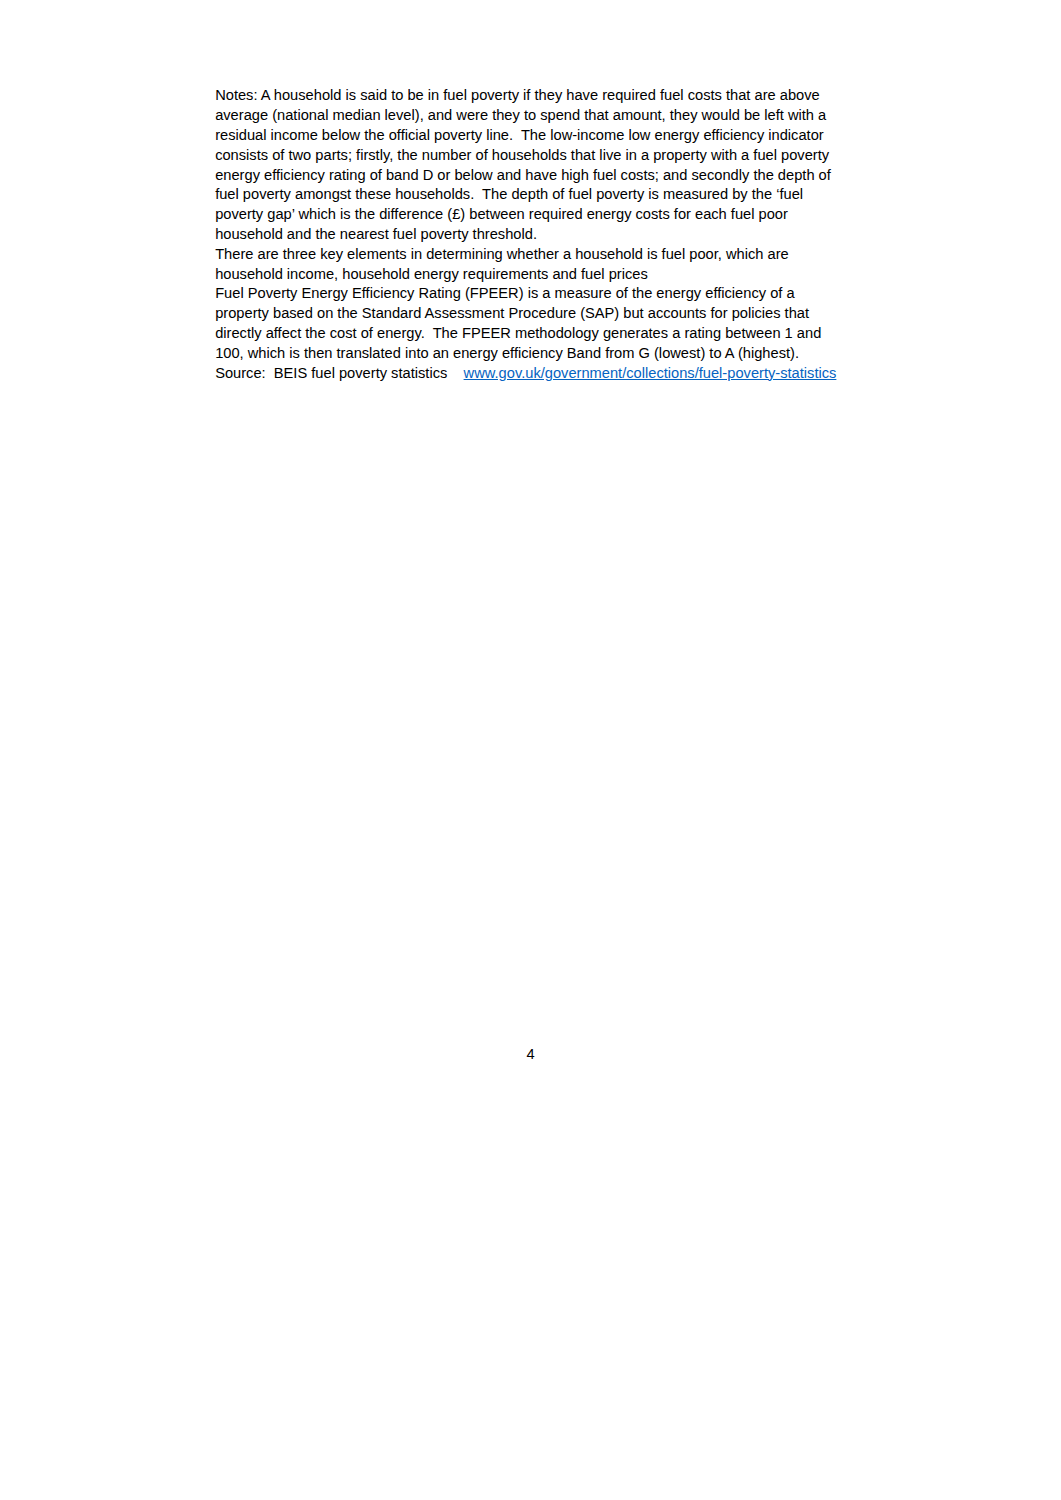Notes: A household is said to be in fuel poverty if they have required fuel costs that are above average (national median level), and were they to spend that amount, they would be left with a residual income below the official poverty line. The low-income low energy efficiency indicator consists of two parts; firstly, the number of households that live in a property with a fuel poverty energy efficiency rating of band D or below and have high fuel costs; and secondly the depth of fuel poverty amongst these households. The depth of fuel poverty is measured by the ‘fuel poverty gap’ which is the difference (£) between required energy costs for each fuel poor household and the nearest fuel poverty threshold.
There are three key elements in determining whether a household is fuel poor, which are household income, household energy requirements and fuel prices
Fuel Poverty Energy Efficiency Rating (FPEER) is a measure of the energy efficiency of a property based on the Standard Assessment Procedure (SAP) but accounts for policies that directly affect the cost of energy. The FPEER methodology generates a rating between 1 and 100, which is then translated into an energy efficiency Band from G (lowest) to A (highest).
Source: BEIS fuel poverty statistics www.gov.uk/government/collections/fuel-poverty-statistics
4